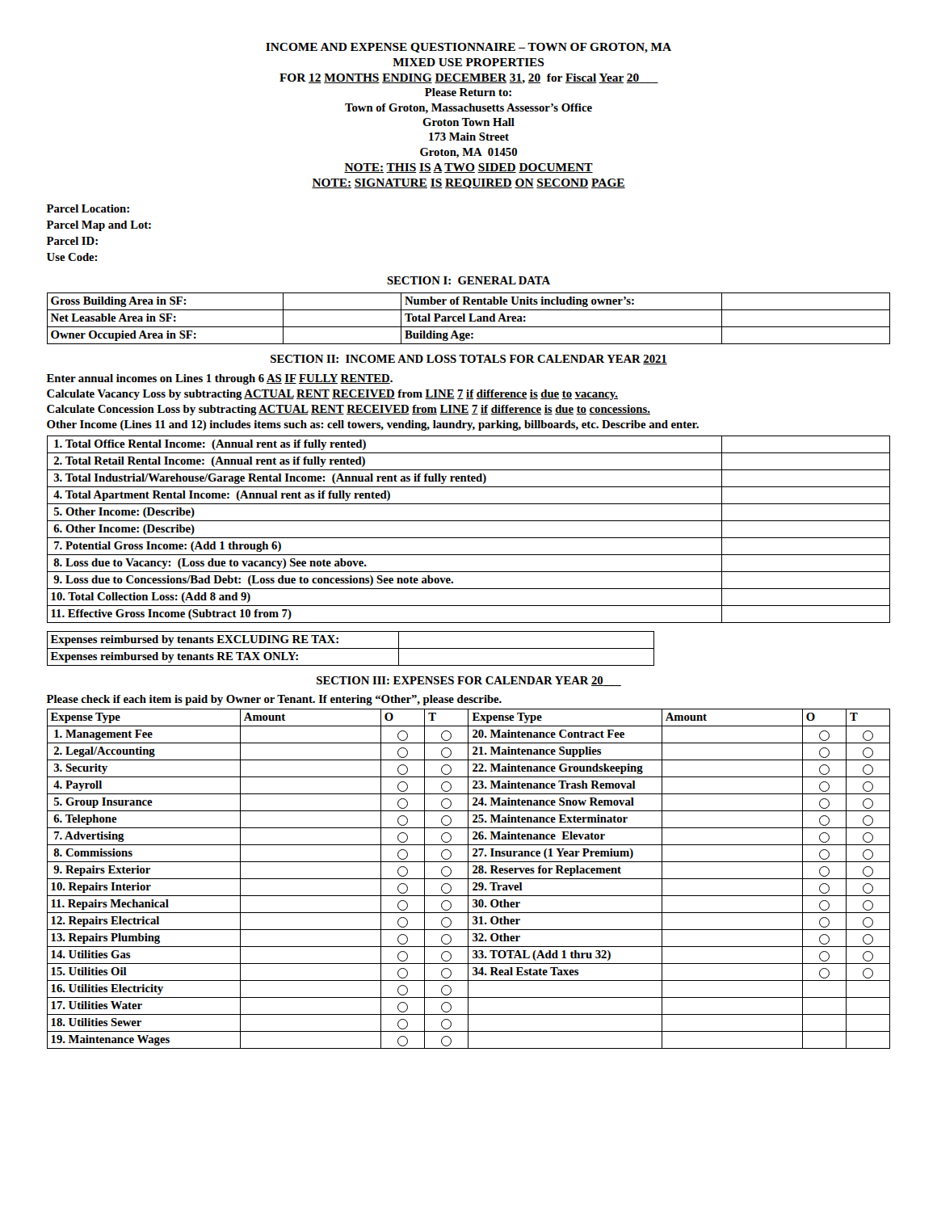INCOME AND EXPENSE QUESTIONNAIRE – TOWN OF GROTON, MA
MIXED USE PROPERTIES
FOR 12 MONTHS ENDING DECEMBER 31, 20 for Fiscal Year 20___
Please Return to:
Town of Groton, Massachusetts Assessor’s Office
Groton Town Hall
173 Main Street
Groton, MA 01450
NOTE: THIS IS A TWO SIDED DOCUMENT
NOTE: SIGNATURE IS REQUIRED ON SECOND PAGE
Parcel Location:
Parcel Map and Lot:
Parcel ID:
Use Code:
SECTION I: GENERAL DATA
| Gross Building Area in SF: | | Number of Rentable Units including owner’s: | |
| Net Leasable Area in SF: | | Total Parcel Land Area: | |
| Owner Occupied Area in SF: | | Building Age: | |
SECTION II: INCOME AND LOSS TOTALS FOR CALENDAR YEAR 2021
Enter annual incomes on Lines 1 through 6 AS IF FULLY RENTED.
Calculate Vacancy Loss by subtracting ACTUAL RENT RECEIVED from LINE 7 if difference is due to vacancy.
Calculate Concession Loss by subtracting ACTUAL RENT RECEIVED from LINE 7 if difference is due to concessions.
Other Income (Lines 11 and 12) includes items such as: cell towers, vending, laundry, parking, billboards, etc. Describe and enter.
| 1. Total Office Rental Income: (Annual rent as if fully rented) | |
| 2. Total Retail Rental Income: (Annual rent as if fully rented) | |
| 3. Total Industrial/Warehouse/Garage Rental Income: (Annual rent as if fully rented) | |
| 4. Total Apartment Rental Income: (Annual rent as if fully rented) | |
| 5. Other Income: (Describe) | |
| 6. Other Income: (Describe) | |
| 7. Potential Gross Income: (Add 1 through 6) | |
| 8. Loss due to Vacancy: (Loss due to vacancy) See note above. | |
| 9. Loss due to Concessions/Bad Debt: (Loss due to concessions) See note above. | |
| 10. Total Collection Loss: (Add 8 and 9) | |
| 11. Effective Gross Income (Subtract 10 from 7) | |
| Expenses reimbursed by tenants EXCLUDING RE TAX: | |
| Expenses reimbursed by tenants RE TAX ONLY: | |
SECTION III: EXPENSES FOR CALENDAR YEAR 20___
Please check if each item is paid by Owner or Tenant. If entering “Other”, please describe.
| Expense Type | Amount | O | T | Expense Type | Amount | O | T |
| --- | --- | --- | --- | --- | --- | --- | --- |
| 1. Management Fee | | | | 20. Maintenance Contract Fee | | | |
| 2. Legal/Accounting | | | | 21. Maintenance Supplies | | | |
| 3. Security | | | | 22. Maintenance Groundskeeping | | | |
| 4. Payroll | | | | 23. Maintenance Trash Removal | | | |
| 5. Group Insurance | | | | 24. Maintenance Snow Removal | | | |
| 6. Telephone | | | | 25. Maintenance Exterminator | | | |
| 7. Advertising | | | | 26. Maintenance Elevator | | | |
| 8. Commissions | | | | 27. Insurance (1 Year Premium) | | | |
| 9. Repairs Exterior | | | | 28. Reserves for Replacement | | | |
| 10. Repairs Interior | | | | 29. Travel | | | |
| 11. Repairs Mechanical | | | | 30. Other | | | |
| 12. Repairs Electrical | | | | 31. Other | | | |
| 13. Repairs Plumbing | | | | 32. Other | | | |
| 14. Utilities Gas | | | | 33. TOTAL (Add 1 thru 32) | | | |
| 15. Utilities Oil | | | | 34. Real Estate Taxes | | | |
| 16. Utilities Electricity | | | | | | | |
| 17. Utilities Water | | | | | | | |
| 18. Utilities Sewer | | | | | | | |
| 19. Maintenance Wages | | | | | | | |